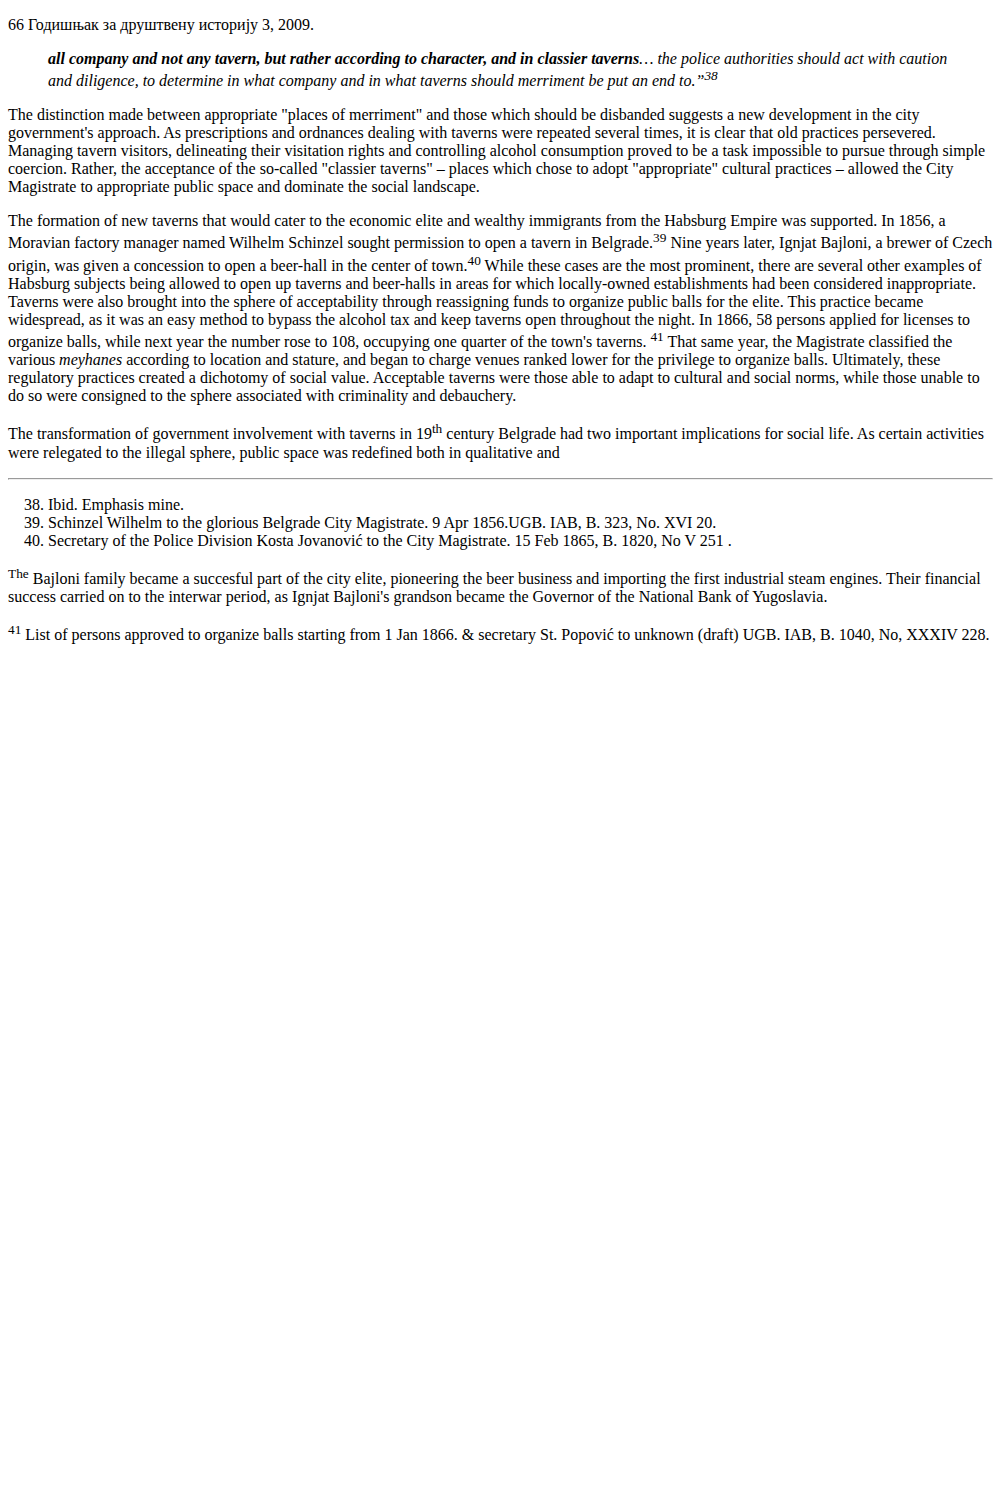66 Годишњак за друштвену историју 3, 2009.
all company and not any tavern, but rather according to character, and in classier taverns… the police authorities should act with caution and diligence, to determine in what company and in what taverns should merriment be put an end to.”38
The distinction made between appropriate "places of merriment" and those which should be disbanded suggests a new development in the city government's approach. As prescriptions and ordnances dealing with taverns were repeated several times, it is clear that old practices persevered. Managing tavern visitors, delineating their visitation rights and controlling alcohol consumption proved to be a task impossible to pursue through simple coercion. Rather, the acceptance of the so-called "classier taverns" – places which chose to adopt "appropriate" cultural practices – allowed the City Magistrate to appropriate public space and dominate the social landscape.
The formation of new taverns that would cater to the economic elite and wealthy immigrants from the Habsburg Empire was supported. In 1856, a Moravian factory manager named Wilhelm Schinzel sought permission to open a tavern in Belgrade.39 Nine years later, Ignjat Bajloni, a brewer of Czech origin, was given a concession to open a beer-hall in the center of town.40 While these cases are the most prominent, there are several other examples of Habsburg subjects being allowed to open up taverns and beer-halls in areas for which locally-owned establishments had been considered inappropriate. Taverns were also brought into the sphere of acceptability through reassigning funds to organize public balls for the elite. This practice became widespread, as it was an easy method to bypass the alcohol tax and keep taverns open throughout the night. In 1866, 58 persons applied for licenses to organize balls, while next year the number rose to 108, occupying one quarter of the town's taverns. 41 That same year, the Magistrate classified the various meyhanes according to location and stature, and began to charge venues ranked lower for the privilege to organize balls. Ultimately, these regulatory practices created a dichotomy of social value. Acceptable taverns were those able to adapt to cultural and social norms, while those unable to do so were consigned to the sphere associated with criminality and debauchery.
The transformation of government involvement with taverns in 19th century Belgrade had two important implications for social life. As certain activities were relegated to the illegal sphere, public space was redefined both in qualitative and
Ibid. Emphasis mine.
Schinzel Wilhelm to the glorious Belgrade City Magistrate. 9 Apr 1856.UGB. IAB, B. 323, No. XVI 20.
Secretary of the Police Division Kosta Jovanović to the City Magistrate. 15 Feb 1865, B. 1820, No V 251 .
The Bajloni family became a succesful part of the city elite, pioneering the beer business and importing the first industrial steam engines. Their financial success carried on to the interwar period, as Ignjat Bajloni's grandson became the Governor of the National Bank of Yugoslavia.
41 List of persons approved to organize balls starting from 1 Jan 1866. & secretary St. Popović to unknown (draft) UGB. IAB, B. 1040, No, XXXIV 228.